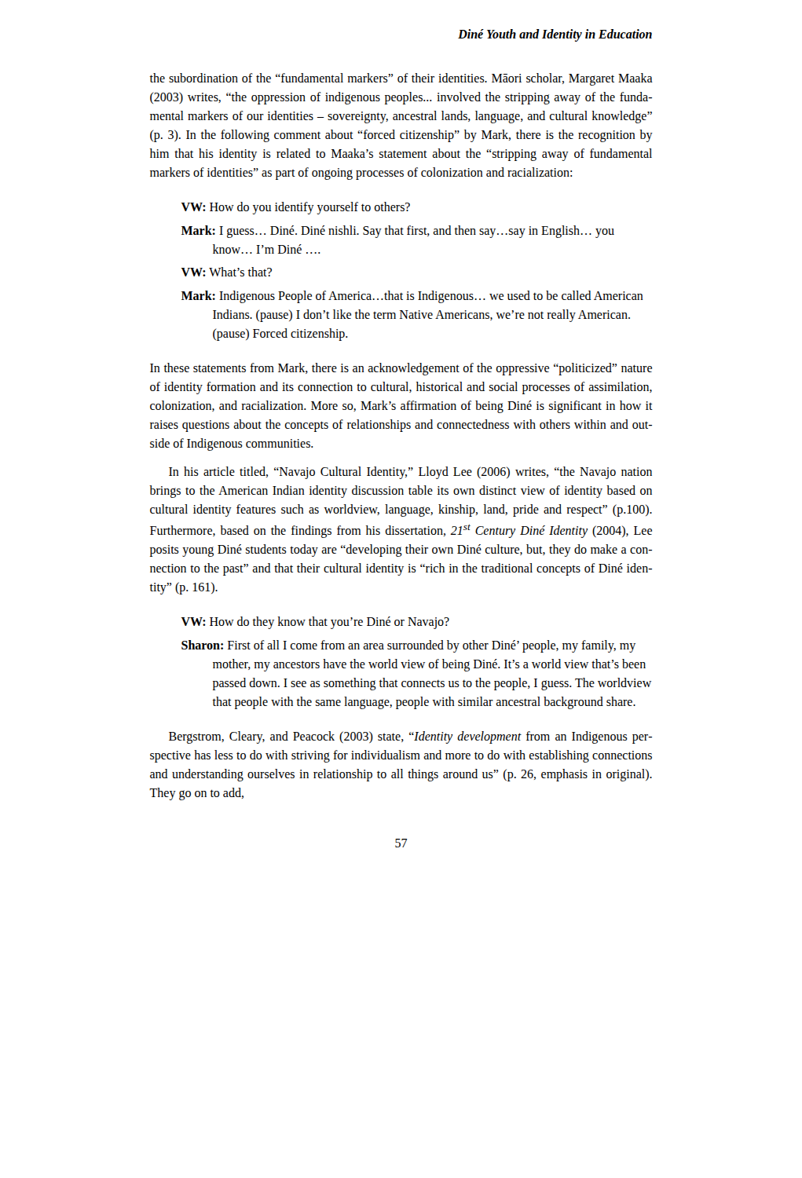Diné Youth and Identity in Education
the subordination of the “fundamental markers” of their identities. Māori scholar, Margaret Maaka (2003) writes, “the oppression of indigenous peoples... involved the stripping away of the fundamental markers of our identities – sovereignty, ancestral lands, language, and cultural knowledge” (p. 3). In the following comment about “forced citizenship” by Mark, there is the recognition by him that his identity is related to Maaka’s statement about the “stripping away of fundamental markers of identities” as part of ongoing processes of colonization and racialization:
VW: How do you identify yourself to others?
Mark: I guess… Diné. Diné nishli. Say that first, and then say…say in English… you know… I’m Diné ….
VW: What’s that?
Mark: Indigenous People of America…that is Indigenous… we used to be called American Indians. (pause) I don’t like the term Native Americans, we’re not really American. (pause) Forced citizenship.
In these statements from Mark, there is an acknowledgement of the oppressive “politicized” nature of identity formation and its connection to cultural, historical and social processes of assimilation, colonization, and racialization. More so, Mark’s affirmation of being Diné is significant in how it raises questions about the concepts of relationships and connectedness with others within and outside of Indigenous communities.
In his article titled, “Navajo Cultural Identity,” Lloyd Lee (2006) writes, “the Navajo nation brings to the American Indian identity discussion table its own distinct view of identity based on cultural identity features such as worldview, language, kinship, land, pride and respect” (p.100). Furthermore, based on the findings from his dissertation, 21st Century Diné Identity (2004), Lee posits young Diné students today are “developing their own Diné culture, but, they do make a connection to the past” and that their cultural identity is “rich in the traditional concepts of Diné identity” (p. 161).
VW: How do they know that you’re Diné or Navajo?
Sharon: First of all I come from an area surrounded by other Diné’ people, my family, my mother, my ancestors have the world view of being Diné. It’s a world view that’s been passed down. I see as something that connects us to the people, I guess. The worldview that people with the same language, people with similar ancestral background share.
Bergstrom, Cleary, and Peacock (2003) state, “Identity development from an Indigenous perspective has less to do with striving for individualism and more to do with establishing connections and understanding ourselves in relationship to all things around us” (p. 26, emphasis in original). They go on to add,
57